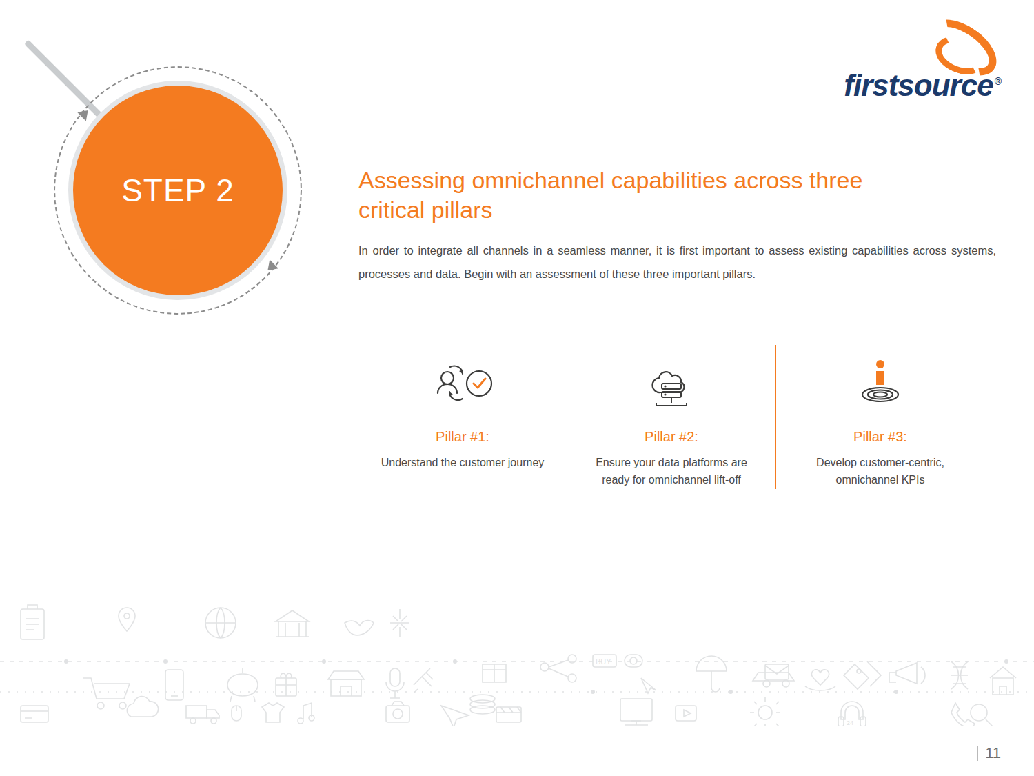firstsource®
STEP 2
Assessing omnichannel capabilities across three
critical pillars
In order to integrate all channels in a seamless manner, it is first important to assess existing capabilities across systems, processes and data. Begin with an assessment of these three important pillars.
Pillar #1:
Understand the customer journey
Pillar #2:
Ensure your data platforms are ready for omnichannel lift-off
Pillar #3:
Develop customer-centric, omnichannel KPIs
BUY 24
11